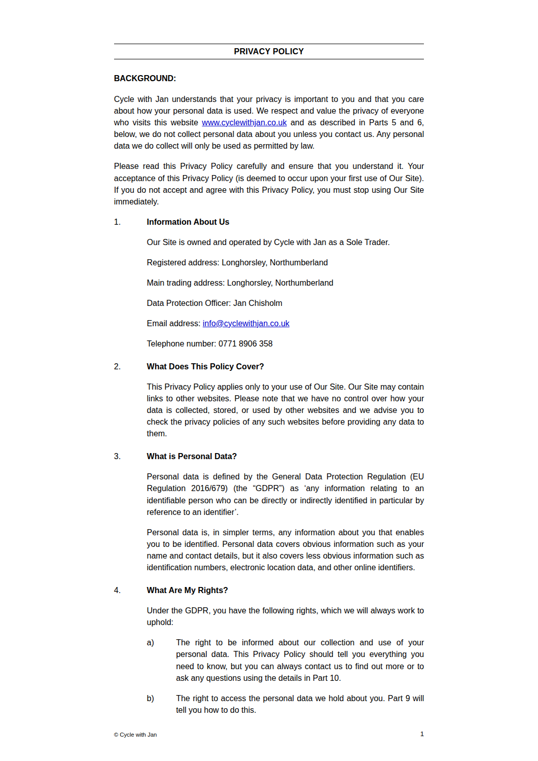PRIVACY POLICY
BACKGROUND:
Cycle with Jan understands that your privacy is important to you and that you care about how your personal data is used. We respect and value the privacy of everyone who visits this website www.cyclewithjan.co.uk and as described in Parts 5 and 6, below, we do not collect personal data about you unless you contact us. Any personal data we do collect will only be used as permitted by law.
Please read this Privacy Policy carefully and ensure that you understand it. Your acceptance of this Privacy Policy (is deemed to occur upon your first use of Our Site). If you do not accept and agree with this Privacy Policy, you must stop using Our Site immediately.
Information About Us
Our Site is owned and operated by Cycle with Jan as a Sole Trader.
Registered address: Longhorsley, Northumberland
Main trading address: Longhorsley, Northumberland
Data Protection Officer: Jan Chisholm
Email address: info@cyclewithjan.co.uk
Telephone number: 0771 8906 358
What Does This Policy Cover?
This Privacy Policy applies only to your use of Our Site. Our Site may contain links to other websites. Please note that we have no control over how your data is collected, stored, or used by other websites and we advise you to check the privacy policies of any such websites before providing any data to them.
What is Personal Data?
Personal data is defined by the General Data Protection Regulation (EU Regulation 2016/679) (the “GDPR”) as ‘any information relating to an identifiable person who can be directly or indirectly identified in particular by reference to an identifier’.
Personal data is, in simpler terms, any information about you that enables you to be identified. Personal data covers obvious information such as your name and contact details, but it also covers less obvious information such as identification numbers, electronic location data, and other online identifiers.
What Are My Rights?
Under the GDPR, you have the following rights, which we will always work to uphold:
The right to be informed about our collection and use of your personal data. This Privacy Policy should tell you everything you need to know, but you can always contact us to find out more or to ask any questions using the details in Part 10.
The right to access the personal data we hold about you. Part 9 will tell you how to do this.
© Cycle with Jan 1